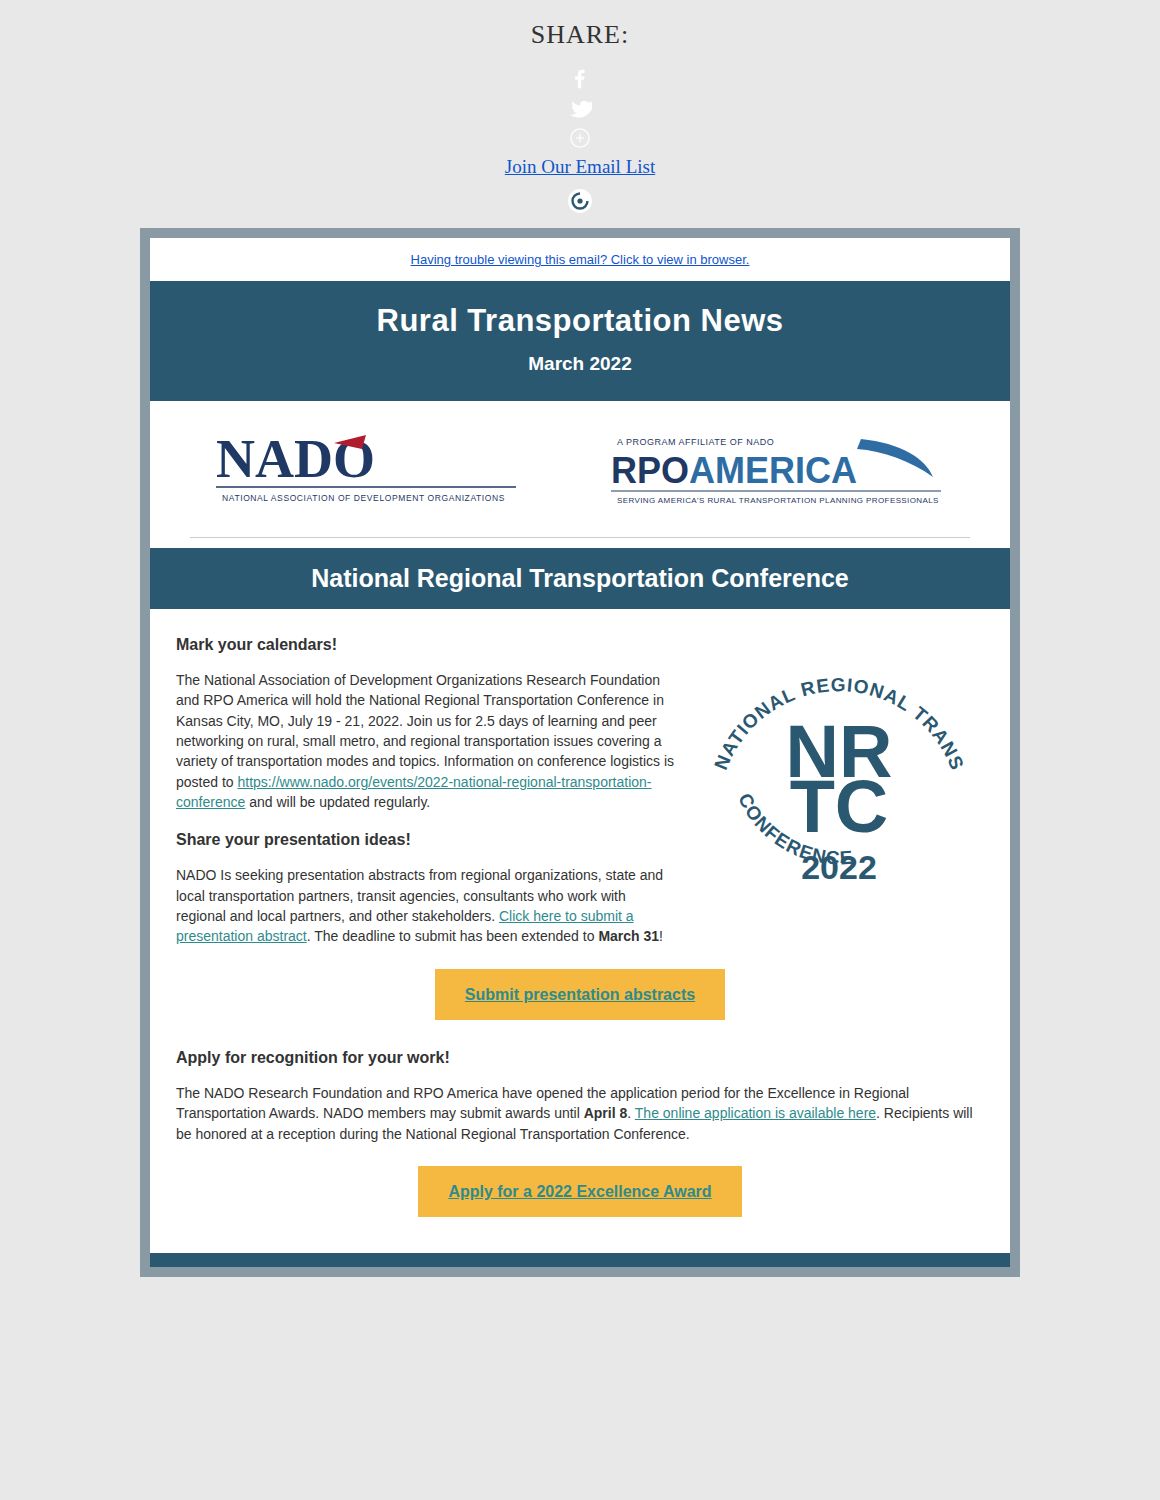SHARE:
Join Our Email List
Having trouble viewing this email? Click to view in browser.
Rural Transportation News
March 2022
| NADO NATIONAL ASSOCIATION OF DEVELOPMENT ORGANIZATIONS | A PROGRAM AFFILIATE OF NADO RPO AMERICA SERVING AMERICA'S RURAL TRANSPORTATION PLANNING PROFESSIONALS |
National Regional Transportation Conference
NATIONAL REGIONAL TRANSPORTATION CONFERENCE NR TC 2022
Mark your calendars!
The National Association of Development Organizations Research Foundation and RPO America will hold the National Regional Transportation Conference in Kansas City, MO, July 19 - 21, 2022. Join us for 2.5 days of learning and peer networking on rural, small metro, and regional transportation issues covering a variety of transportation modes and topics. Information on conference logistics is posted to https://www.nado.org/events/2022-national-regional-transportation-conference and will be updated regularly.
Share your presentation ideas!
NADO Is seeking presentation abstracts from regional organizations, state and local transportation partners, transit agencies, consultants who work with regional and local partners, and other stakeholders. Click here to submit a presentation abstract. The deadline to submit has been extended to March 31!
Submit presentation abstracts
Apply for recognition for your work!
The NADO Research Foundation and RPO America have opened the application period for the Excellence in Regional Transportation Awards. NADO members may submit awards until April 8. The online application is available here. Recipients will be honored at a reception during the National Regional Transportation Conference.
Apply for a 2022 Excellence Award